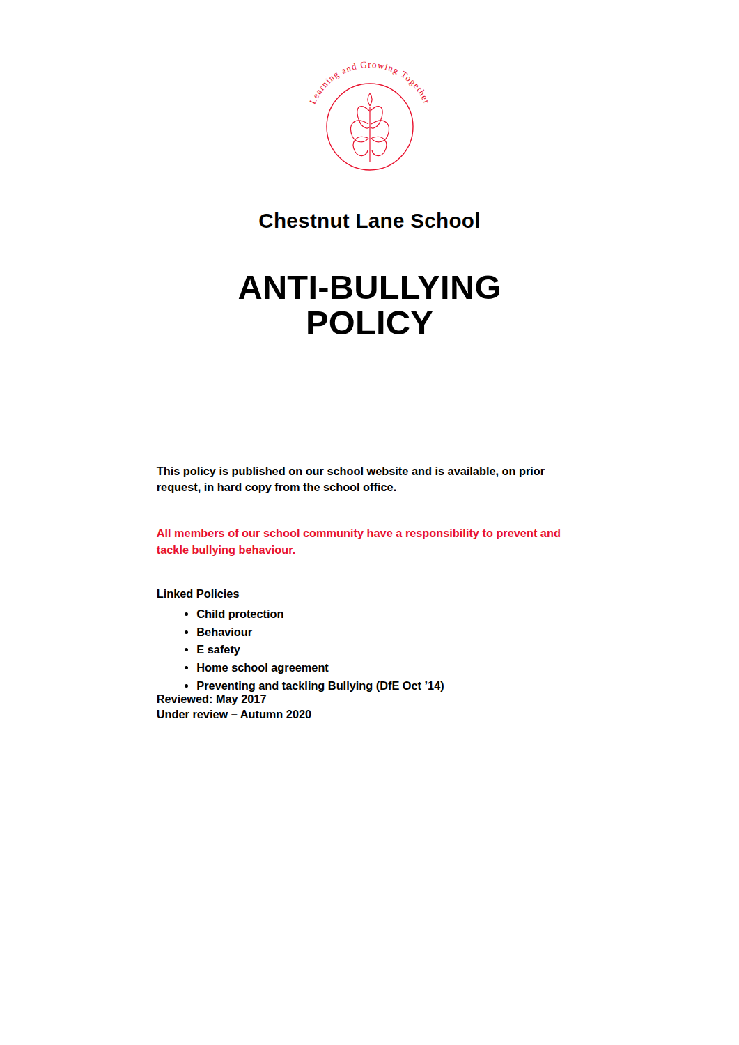Learning and Growing Together
Chestnut Lane School
ANTI-BULLYING
POLICY
This policy is published on our school website and is available, on prior request, in hard copy from the school office.
All members of our school community have a responsibility to prevent and tackle bullying behaviour.
Linked Policies
Child protection
Behaviour
E safety
Home school agreement
Preventing and tackling Bullying (DfE Oct ’14)
Reviewed: May 2017
Under review – Autumn 2020